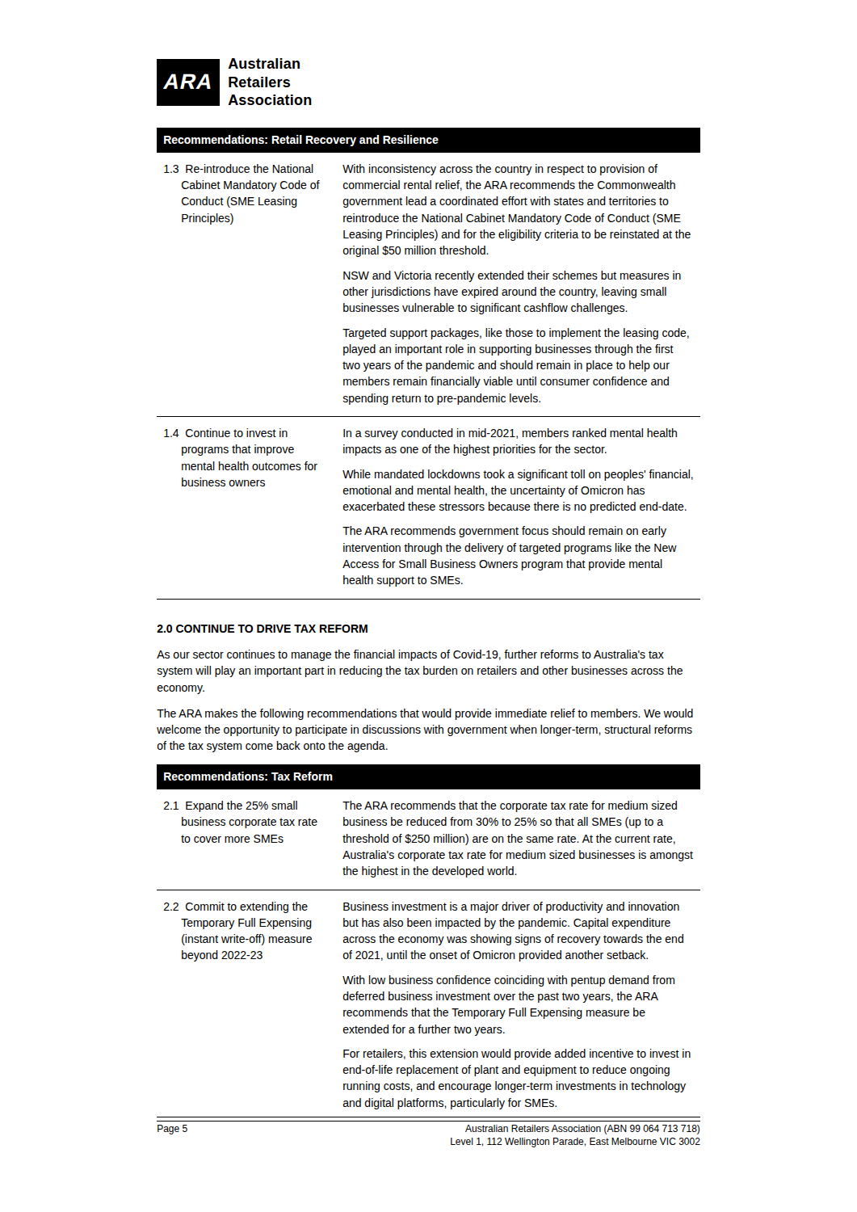ARA
Australian
Retailers
Association
| Recommendations: Retail Recovery and Resilience |
| --- |
| 1.3 Re-introduce the National Cabinet Mandatory Code of Conduct (SME Leasing Principles) | With inconsistency across the country in respect to provision of commercial rental relief, the ARA recommends the Commonwealth government lead a coordinated effort with states and territories to reintroduce the National Cabinet Mandatory Code of Conduct (SME Leasing Principles) and for the eligibility criteria to be reinstated at the original $50 million threshold. NSW and Victoria recently extended their schemes but measures in other jurisdictions have expired around the country, leaving small businesses vulnerable to significant cashflow challenges. Targeted support packages, like those to implement the leasing code, played an important role in supporting businesses through the first two years of the pandemic and should remain in place to help our members remain financially viable until consumer confidence and spending return to pre-pandemic levels. |
| 1.4 Continue to invest in programs that improve mental health outcomes for business owners | In a survey conducted in mid-2021, members ranked mental health impacts as one of the highest priorities for the sector. While mandated lockdowns took a significant toll on peoples' financial, emotional and mental health, the uncertainty of Omicron has exacerbated these stressors because there is no predicted end-date. The ARA recommends government focus should remain on early intervention through the delivery of targeted programs like the New Access for Small Business Owners program that provide mental health support to SMEs. |
2.0 CONTINUE TO DRIVE TAX REFORM
As our sector continues to manage the financial impacts of Covid-19, further reforms to Australia's tax system will play an important part in reducing the tax burden on retailers and other businesses across the economy.
The ARA makes the following recommendations that would provide immediate relief to members. We would welcome the opportunity to participate in discussions with government when longer-term, structural reforms of the tax system come back onto the agenda.
| Recommendations: Tax Reform |
| --- |
| 2.1 Expand the 25% small business corporate tax rate to cover more SMEs | The ARA recommends that the corporate tax rate for medium sized business be reduced from 30% to 25% so that all SMEs (up to a threshold of $250 million) are on the same rate. At the current rate, Australia's corporate tax rate for medium sized businesses is amongst the highest in the developed world. |
| 2.2 Commit to extending the Temporary Full Expensing (instant write-off) measure beyond 2022-23 | Business investment is a major driver of productivity and innovation but has also been impacted by the pandemic. Capital expenditure across the economy was showing signs of recovery towards the end of 2021, until the onset of Omicron provided another setback. With low business confidence coinciding with pentup demand from deferred business investment over the past two years, the ARA recommends that the Temporary Full Expensing measure be extended for a further two years. For retailers, this extension would provide added incentive to invest in end-of-life replacement of plant and equipment to reduce ongoing running costs, and encourage longer-term investments in technology and digital platforms, particularly for SMEs. |
Page 5
Australian Retailers Association (ABN 99 064 713 718)
Level 1, 112 Wellington Parade, East Melbourne VIC 3002